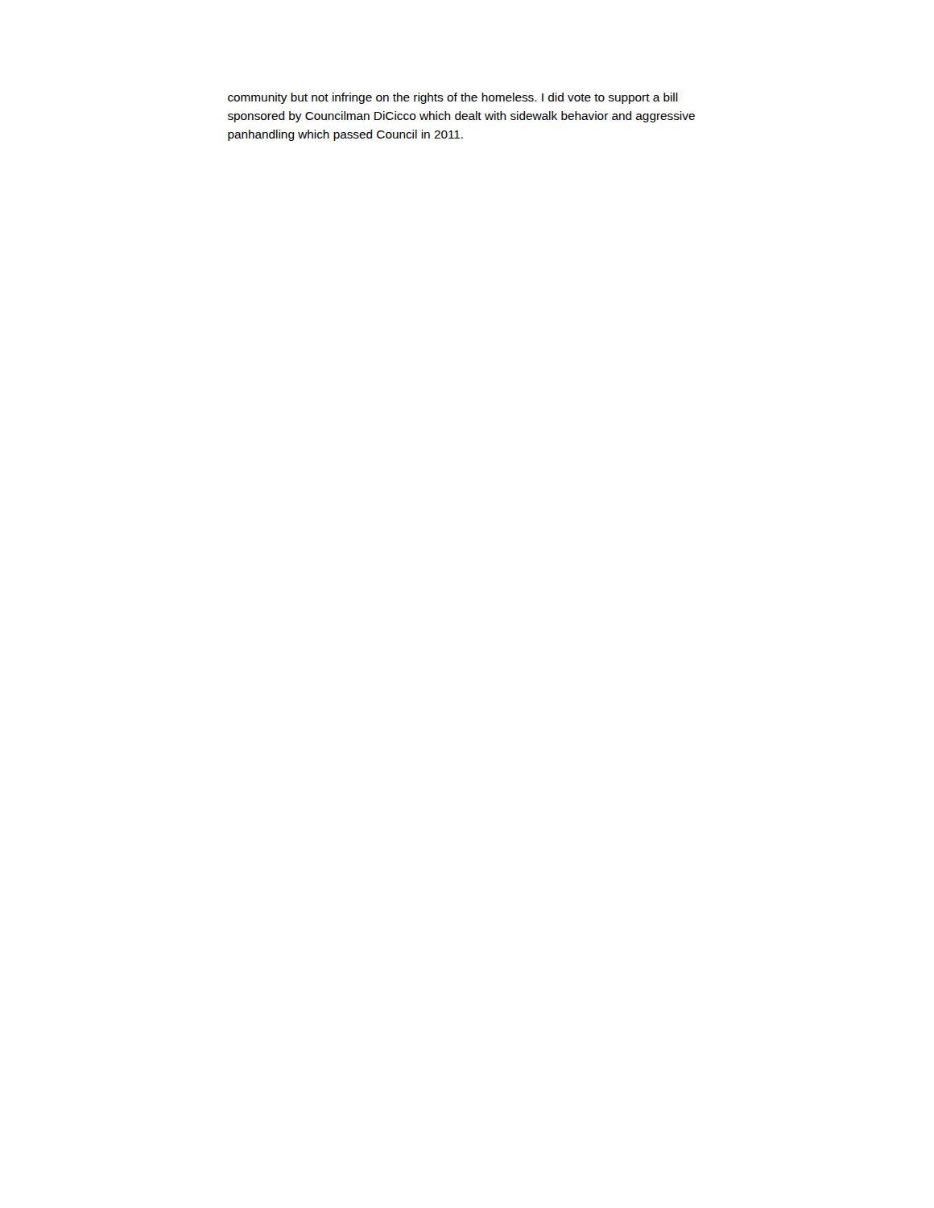community but not infringe on the rights of the homeless. I did vote to support a bill sponsored by Councilman DiCicco which dealt with sidewalk behavior and aggressive panhandling which passed Council in 2011.